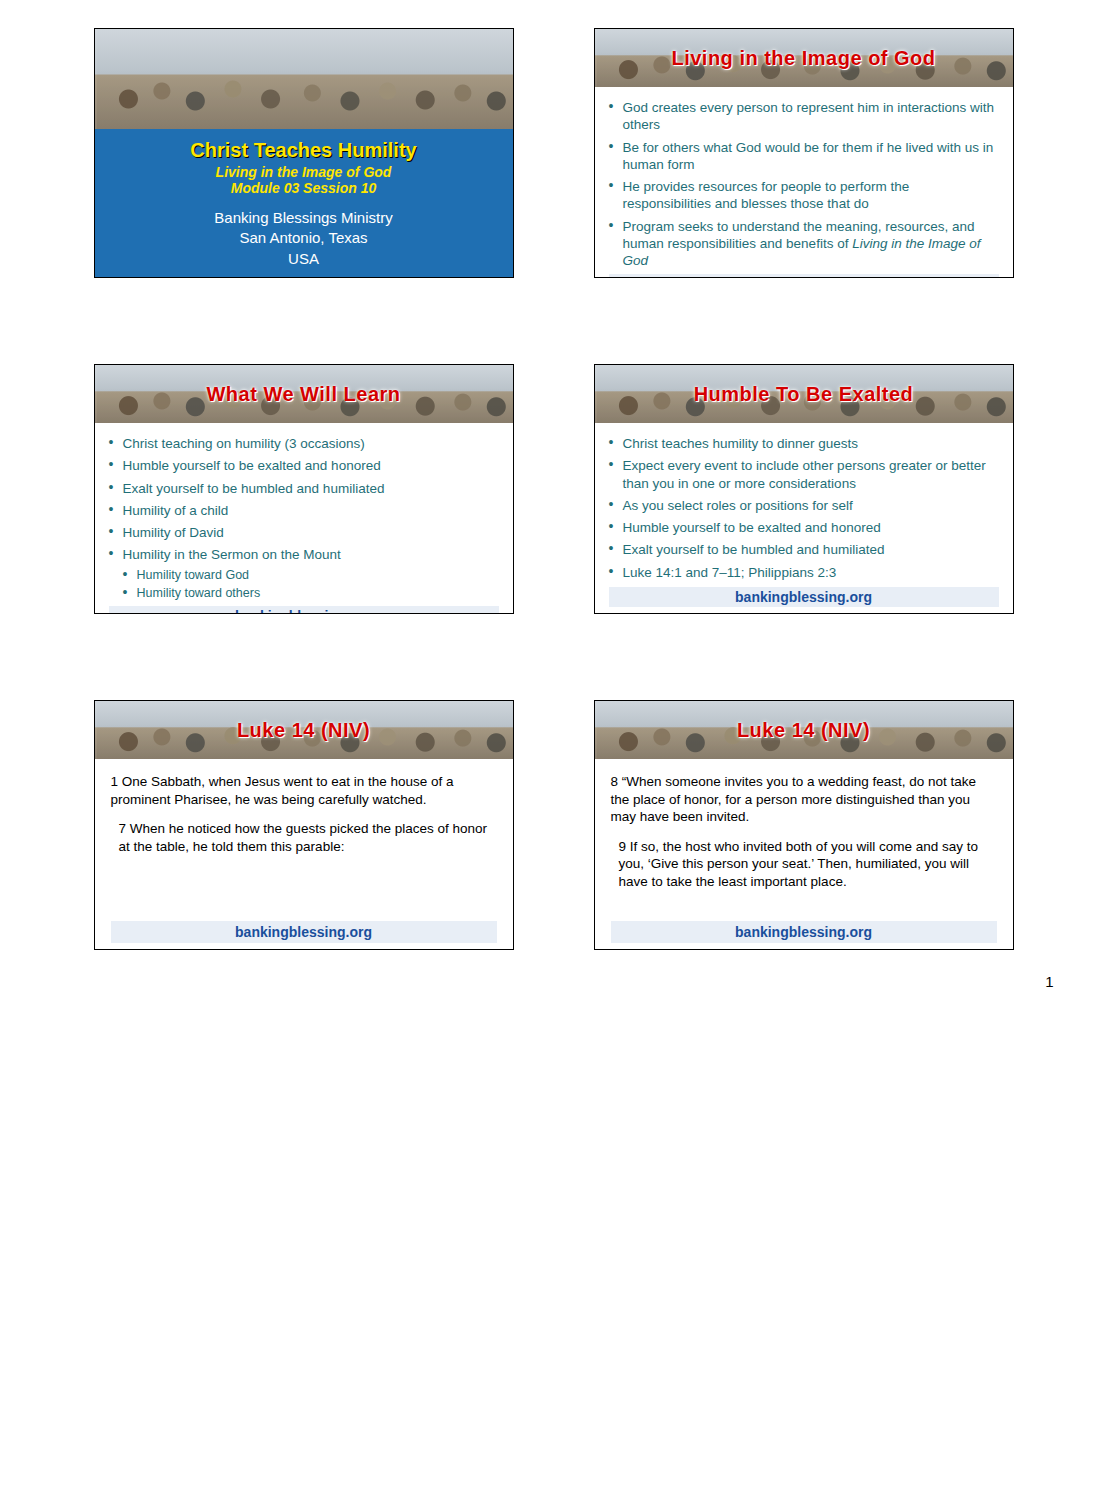Christ Teaches Humility
Living in the Image of God
Module 03 Session 10
Banking Blessings Ministry
San Antonio, Texas
USA
Living in the Image of God
God creates every person to represent him in interactions with others
Be for others what God would be for them if he lived with us in human form
He provides resources for people to perform the responsibilities and blesses those that do
Program seeks to understand the meaning, resources, and human responsibilities and benefits of Living in the Image of God
bankingblessing.org
What We Will Learn
Christ teaching on humility (3 occasions)
Humble yourself to be exalted and honored
Exalt yourself to be humbled and humiliated
Humility of a child
Humility of David
Humility in the Sermon on the Mount
Humility toward God
Humility toward others
bankingblessing.org
Humble To Be Exalted
Christ teaches humility to dinner guests
Expect every event to include other persons greater or better than you in one or more considerations
As you select roles or positions for self
Humble yourself to be exalted and honored
Exalt yourself to be humbled and humiliated
Luke 14:1 and 7–11; Philippians 2:3
bankingblessing.org
Luke 14 (NIV)
1 One Sabbath, when Jesus went to eat in the house of a prominent Pharisee, he was being carefully watched.
7 When he noticed how the guests picked the places of honor at the table, he told them this parable:
bankingblessing.org
Luke 14 (NIV)
8 “When someone invites you to a wedding feast, do not take the place of honor, for a person more distinguished than you may have been invited.
9 If so, the host who invited both of you will come and say to you, ‘Give this person your seat.’ Then, humiliated, you will have to take the least important place.
bankingblessing.org
1